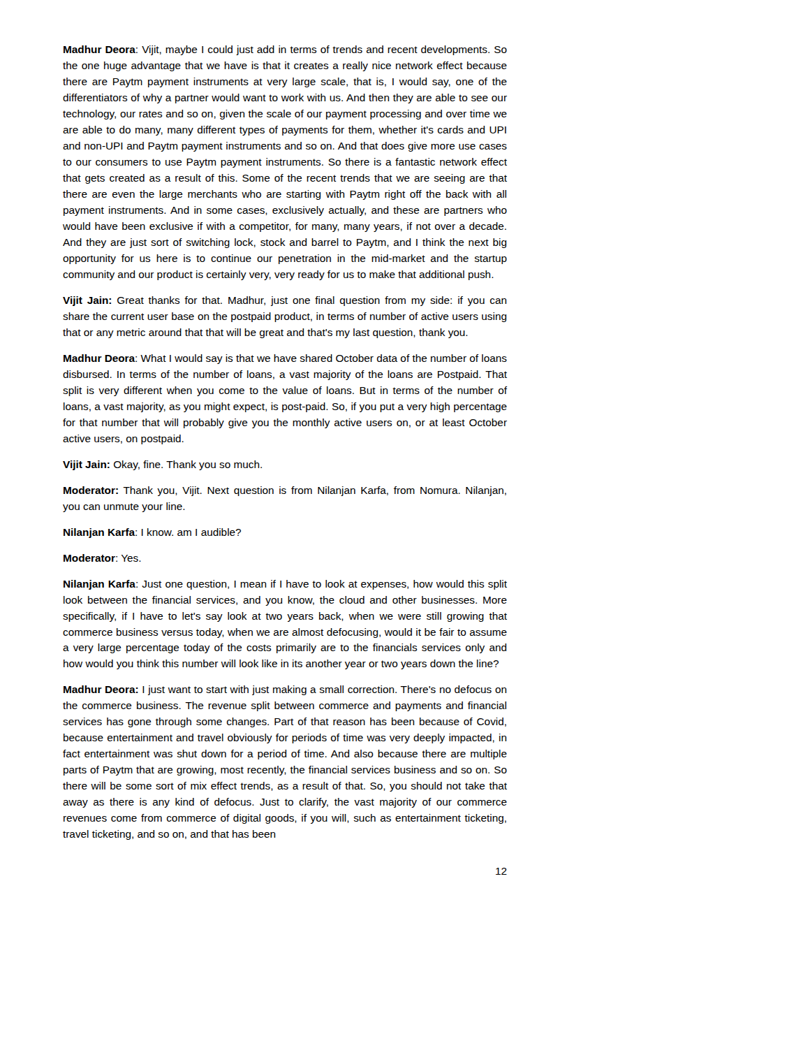Madhur Deora: Vijit, maybe I could just add in terms of trends and recent developments. So the one huge advantage that we have is that it creates a really nice network effect because there are Paytm payment instruments at very large scale, that is, I would say, one of the differentiators of why a partner would want to work with us. And then they are able to see our technology, our rates and so on, given the scale of our payment processing and over time we are able to do many, many different types of payments for them, whether it's cards and UPI and non-UPI and Paytm payment instruments and so on. And that does give more use cases to our consumers to use Paytm payment instruments. So there is a fantastic network effect that gets created as a result of this. Some of the recent trends that we are seeing are that there are even the large merchants who are starting with Paytm right off the back with all payment instruments. And in some cases, exclusively actually, and these are partners who would have been exclusive if with a competitor, for many, many years, if not over a decade. And they are just sort of switching lock, stock and barrel to Paytm, and I think the next big opportunity for us here is to continue our penetration in the mid-market and the startup community and our product is certainly very, very ready for us to make that additional push.
Vijit Jain: Great thanks for that. Madhur, just one final question from my side: if you can share the current user base on the postpaid product, in terms of number of active users using that or any metric around that that will be great and that's my last question, thank you.
Madhur Deora: What I would say is that we have shared October data of the number of loans disbursed. In terms of the number of loans, a vast majority of the loans are Postpaid. That split is very different when you come to the value of loans. But in terms of the number of loans, a vast majority, as you might expect, is post-paid. So, if you put a very high percentage for that number that will probably give you the monthly active users on, or at least October active users, on postpaid.
Vijit Jain: Okay, fine. Thank you so much.
Moderator: Thank you, Vijit. Next question is from Nilanjan Karfa, from Nomura. Nilanjan, you can unmute your line.
Nilanjan Karfa: I know. am I audible?
Moderator: Yes.
Nilanjan Karfa: Just one question, I mean if I have to look at expenses, how would this split look between the financial services, and you know, the cloud and other businesses. More specifically, if I have to let's say look at two years back, when we were still growing that commerce business versus today, when we are almost defocusing, would it be fair to assume a very large percentage today of the costs primarily are to the financials services only and how would you think this number will look like in its another year or two years down the line?
Madhur Deora: I just want to start with just making a small correction. There's no defocus on the commerce business. The revenue split between commerce and payments and financial services has gone through some changes. Part of that reason has been because of Covid, because entertainment and travel obviously for periods of time was very deeply impacted, in fact entertainment was shut down for a period of time. And also because there are multiple parts of Paytm that are growing, most recently, the financial services business and so on. So there will be some sort of mix effect trends, as a result of that. So, you should not take that away as there is any kind of defocus. Just to clarify, the vast majority of our commerce revenues come from commerce of digital goods, if you will, such as entertainment ticketing, travel ticketing, and so on, and that has been
12